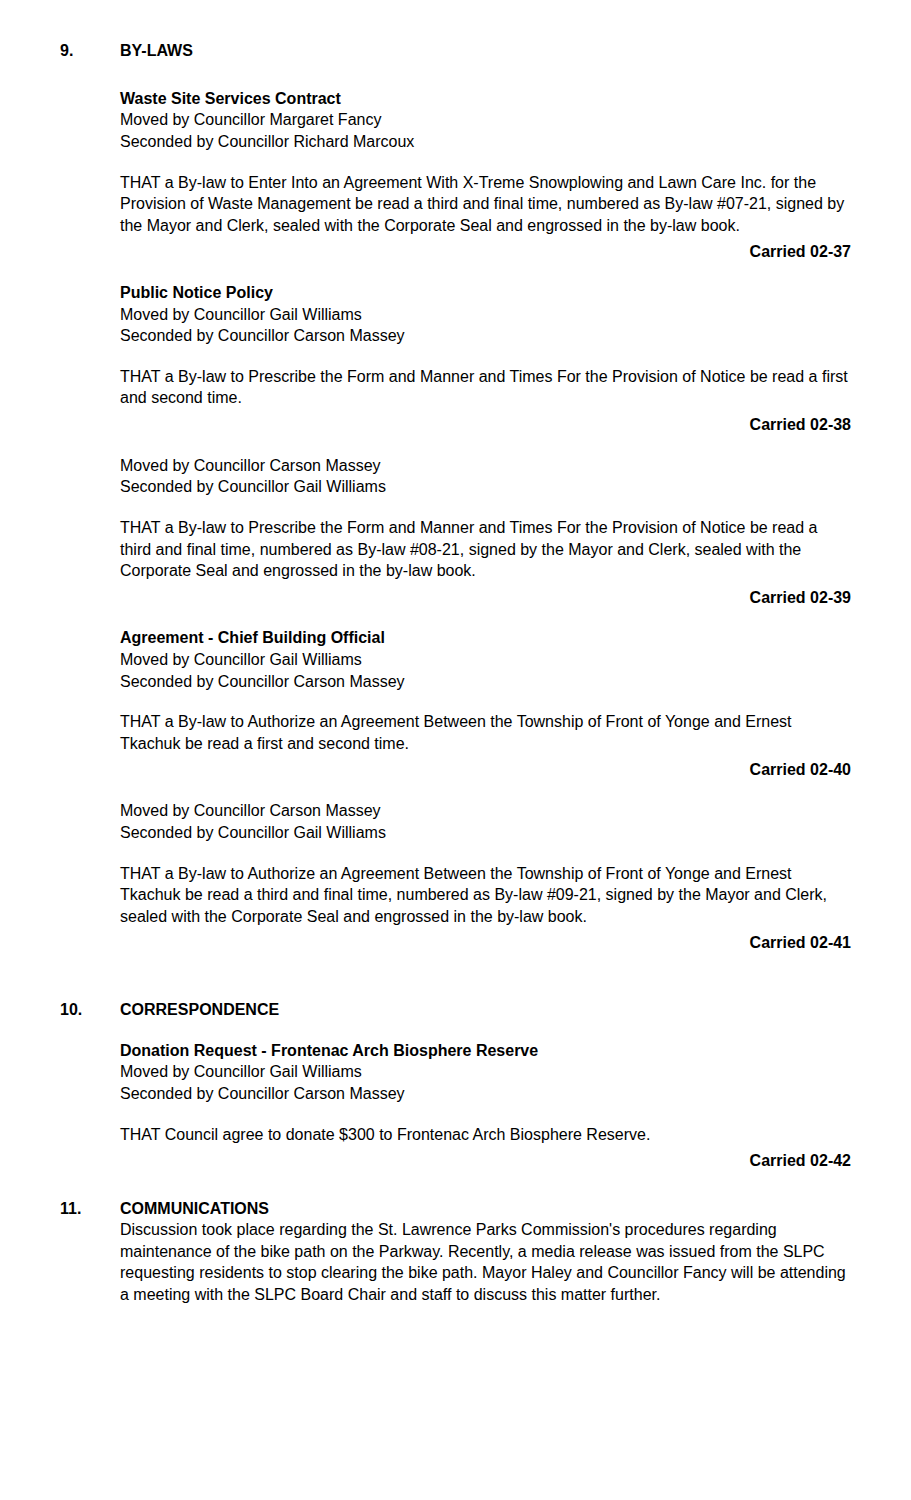9.
BY-LAWS
Waste Site Services Contract
Moved by Councillor Margaret Fancy
Seconded by Councillor Richard Marcoux
THAT a By-law to Enter Into an Agreement With X-Treme Snowplowing and Lawn Care Inc. for the Provision of Waste Management be read a third and final time, numbered as By-law #07-21, signed by the Mayor and Clerk, sealed with the Corporate Seal and engrossed in the by-law book.
Carried 02-37
Public Notice Policy
Moved by Councillor Gail Williams
Seconded by Councillor Carson Massey
THAT a By-law to Prescribe the Form and Manner and Times For the Provision of Notice be read a first and second time.
Carried 02-38
Moved by Councillor Carson Massey
Seconded by Councillor Gail Williams
THAT a By-law to Prescribe the Form and Manner and Times For the Provision of Notice be read a third and final time, numbered as By-law #08-21, signed by the Mayor and Clerk, sealed with the Corporate Seal and engrossed in the by-law book.
Carried 02-39
Agreement - Chief Building Official
Moved by Councillor Gail Williams
Seconded by Councillor Carson Massey
THAT a By-law to Authorize an Agreement Between the Township of Front of Yonge and Ernest Tkachuk be read a first and second time.
Carried 02-40
Moved by Councillor Carson Massey
Seconded by Councillor Gail Williams
THAT a By-law to Authorize an Agreement Between the Township of Front of Yonge and Ernest Tkachuk be read a third and final time, numbered as By-law #09-21, signed by the Mayor and Clerk, sealed with the Corporate Seal and engrossed in the by-law book.
Carried 02-41
10.
CORRESPONDENCE
Donation Request - Frontenac Arch Biosphere Reserve
Moved by Councillor Gail Williams
Seconded by Councillor Carson Massey
THAT Council agree to donate $300 to Frontenac Arch Biosphere Reserve.
Carried 02-42
11.
COMMUNICATIONS
Discussion took place regarding the St. Lawrence Parks Commission's procedures regarding maintenance of the bike path on the Parkway. Recently, a media release was issued from the SLPC requesting residents to stop clearing the bike path. Mayor Haley and Councillor Fancy will be attending a meeting with the SLPC Board Chair and staff to discuss this matter further.